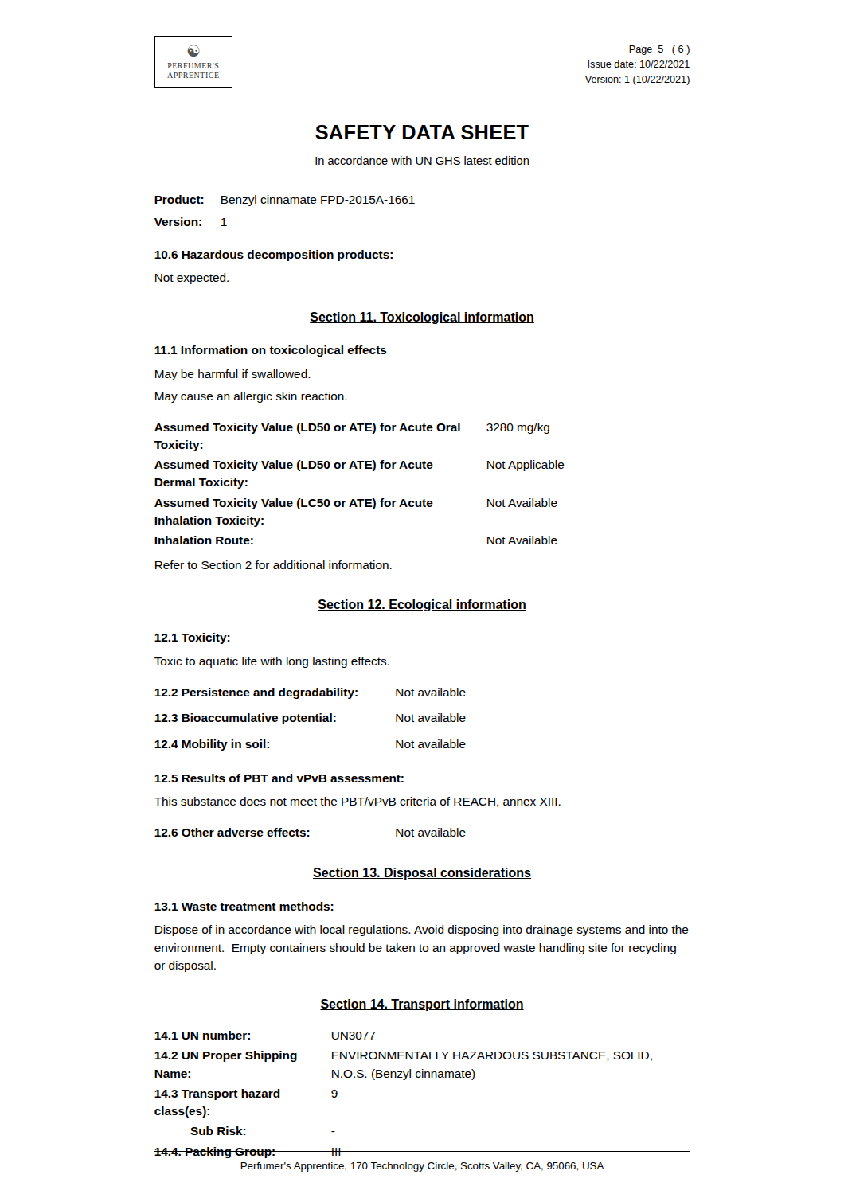☯
PERFUMER'S
APPRENTICE
Page 5 ( 6 )
Issue date: 10/22/2021
Version: 1 (10/22/2021)
SAFETY DATA SHEET
In accordance with UN GHS latest edition
Product: Benzyl cinnamate FPD-2015A-1661
Version: 1
10.6 Hazardous decomposition products:
Not expected.
Section 11. Toxicological information
11.1 Information on toxicological effects
May be harmful if swallowed.
May cause an allergic skin reaction.
| Assumed Toxicity Value (LD50 or ATE) for Acute Oral Toxicity: | 3280 mg/kg |
| Assumed Toxicity Value (LD50 or ATE) for Acute Dermal Toxicity: | Not Applicable |
| Assumed Toxicity Value (LC50 or ATE) for Acute Inhalation Toxicity: | Not Available |
| Inhalation Route: | Not Available |
Refer to Section 2 for additional information.
Section 12. Ecological information
12.1 Toxicity:
Toxic to aquatic life with long lasting effects.
| 12.2 Persistence and degradability: | Not available |
| 12.3 Bioaccumulative potential: | Not available |
| 12.4 Mobility in soil: | Not available |
12.5 Results of PBT and vPvB assessment:
This substance does not meet the PBT/vPvB criteria of REACH, annex XIII.
| 12.6 Other adverse effects: | Not available |
Section 13. Disposal considerations
13.1 Waste treatment methods:
Dispose of in accordance with local regulations. Avoid disposing into drainage systems and into the environment. Empty containers should be taken to an approved waste handling site for recycling or disposal.
Section 14. Transport information
| 14.1 UN number: | UN3077 |
| 14.2 UN Proper Shipping Name: | ENVIRONMENTALLY HAZARDOUS SUBSTANCE, SOLID, N.O.S. (Benzyl cinnamate) |
| 14.3 Transport hazard class(es): | 9 |
| Sub Risk: | - |
| 14.4. Packing Group: | III |
Perfumer's Apprentice, 170 Technology Circle, Scotts Valley, CA, 95066, USA